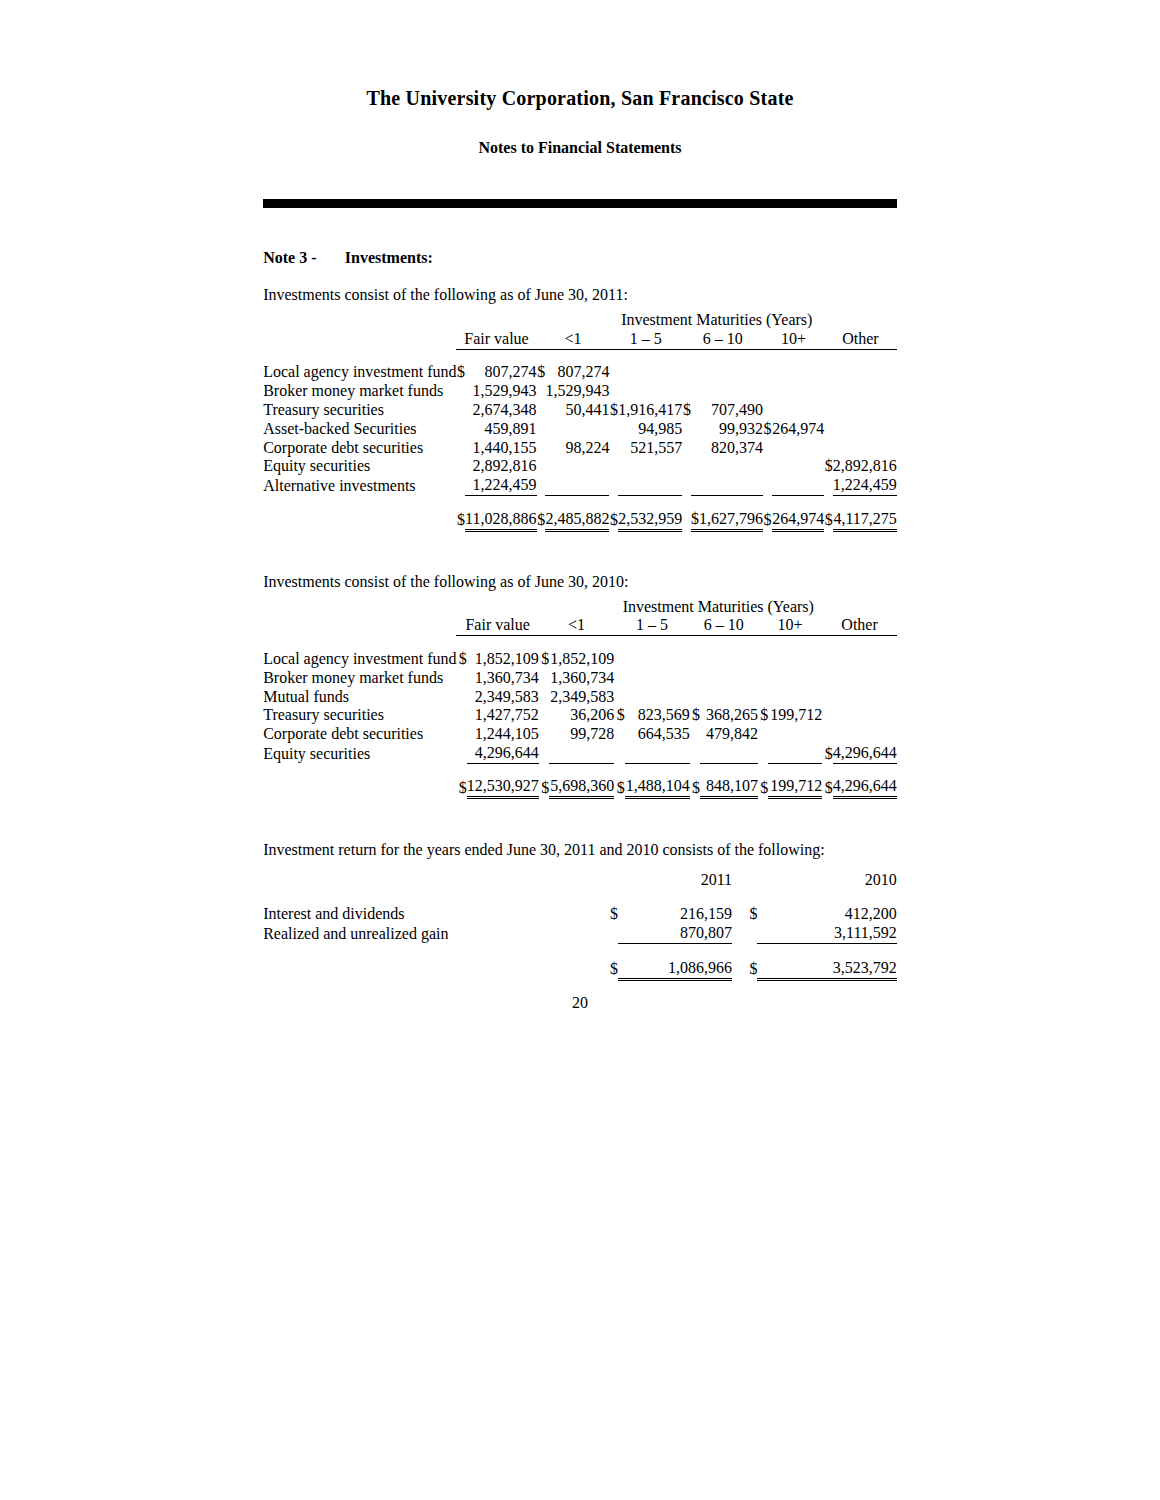The University Corporation, San Francisco State
Notes to Financial Statements
Note 3 -Investments:
Investments consist of the following as of June 30, 2011:
| | | Investment Maturities (Years) | |
| | Fair value | <1 | 1 – 5 | 6 – 10 | 10+ | Other |
| Local agency investment fund | $ | 807,274 | $ | 807,274 | | | | | | | | |
| Broker money market funds | | 1,529,943 | | 1,529,943 | | | | | | | | |
| Treasury securities | | 2,674,348 | | 50,441 | $ | 1,916,417 | $ | 707,490 | | | | |
| Asset-backed Securities | | 459,891 | | | | 94,985 | | 99,932 | $ | 264,974 | | |
| Corporate debt securities | | 1,440,155 | | 98,224 | | 521,557 | | 820,374 | | | | |
| Equity securities | | 2,892,816 | | | | | | | | | $ | 2,892,816 |
| Alternative investments | | 1,224,459 | | | | | | | | | | 1,224,459 |
| | $ | 11,028,886 | $ | 2,485,882 | $ | 2,532,959 | | $1,627,796 | $ | 264,974 | $ | 4,117,275 |
Investments consist of the following as of June 30, 2010:
| | | Investment Maturities (Years) | |
| | Fair value | <1 | 1 – 5 | 6 – 10 | 10+ | Other |
| Local agency investment fund | $ | 1,852,109 | $ | 1,852,109 | | | | | | | | |
| Broker money market funds | | 1,360,734 | | 1,360,734 | | | | | | | | |
| Mutual funds | | 2,349,583 | | 2,349,583 | | | | | | | | |
| Treasury securities | | 1,427,752 | | 36,206 | $ | 823,569 | $ | 368,265 | $ | 199,712 | | |
| Corporate debt securities | | 1,244,105 | | 99,728 | | 664,535 | | 479,842 | | | | |
| Equity securities | | 4,296,644 | | | | | | | | | $ | 4,296,644 |
| | $ | 12,530,927 | $ | 5,698,360 | $ | 1,488,104 | $ | 848,107 | $ | 199,712 | $ | 4,296,644 |
Investment return for the years ended June 30, 2011 and 2010 consists of the following:
| | | 2011 | | 2010 |
| Interest and dividends | $ | 216,159 | $ | 412,200 |
| Realized and unrealized gain | | 870,807 | | 3,111,592 |
| | $ | 1,086,966 | $ | 3,523,792 |
20